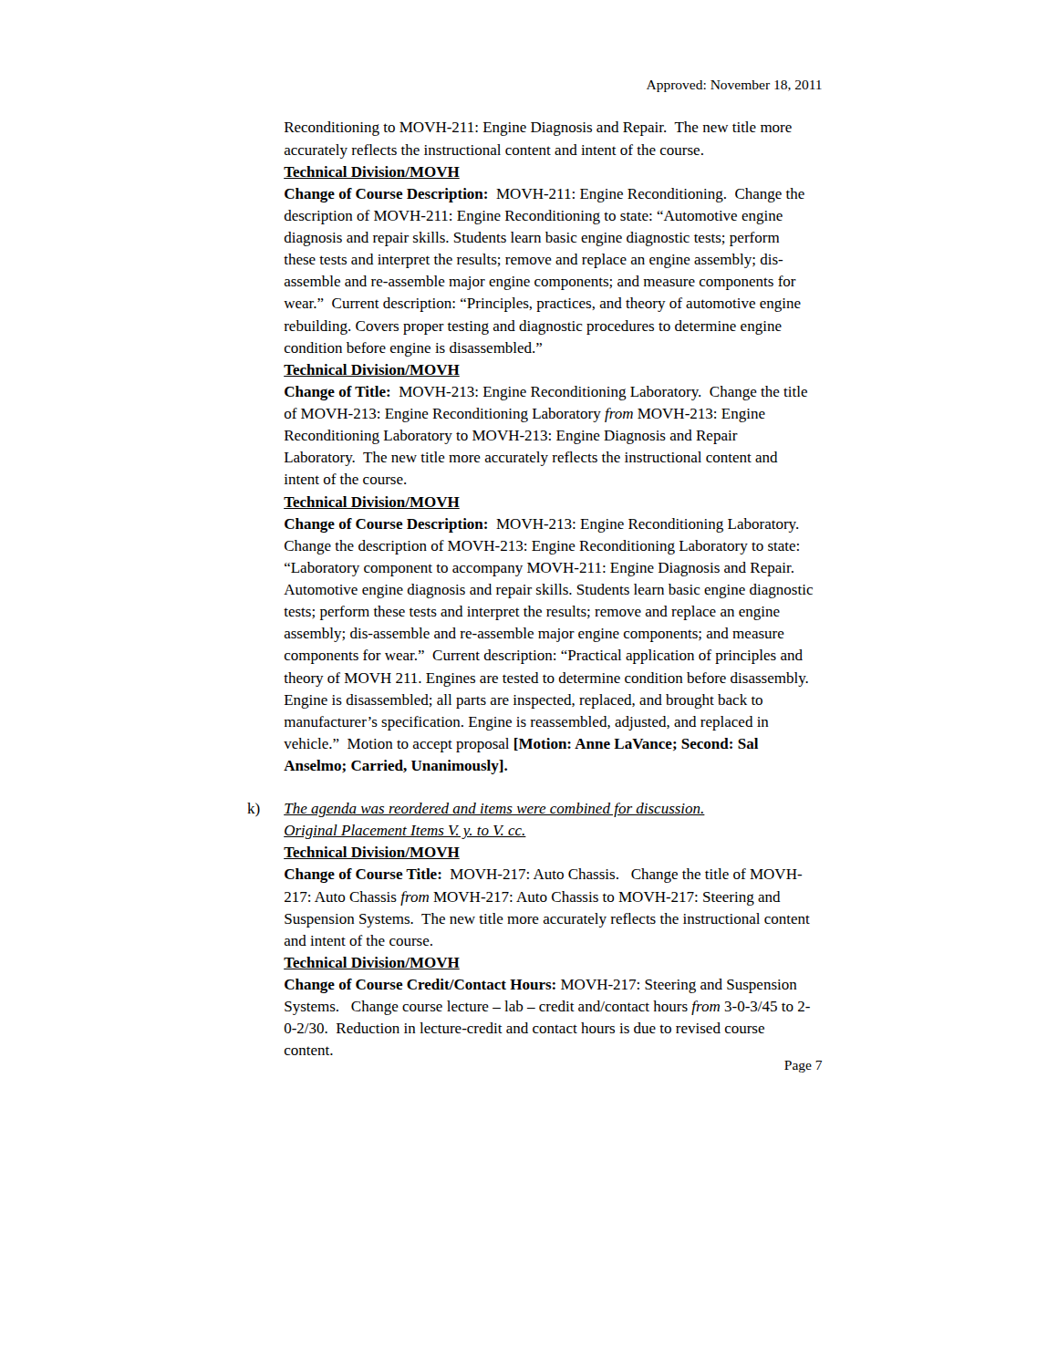Approved: November 18, 2011
Reconditioning to MOVH-211: Engine Diagnosis and Repair. The new title more accurately reflects the instructional content and intent of the course.
Technical Division/MOVH
Change of Course Description: MOVH-211: Engine Reconditioning. Change the description of MOVH-211: Engine Reconditioning to state: “Automotive engine diagnosis and repair skills. Students learn basic engine diagnostic tests; perform these tests and interpret the results; remove and replace an engine assembly; dis-assemble and re-assemble major engine components; and measure components for wear.” Current description: “Principles, practices, and theory of automotive engine rebuilding. Covers proper testing and diagnostic procedures to determine engine condition before engine is disassembled.”
Technical Division/MOVH
Change of Title: MOVH-213: Engine Reconditioning Laboratory. Change the title of MOVH-213: Engine Reconditioning Laboratory from MOVH-213: Engine Reconditioning Laboratory to MOVH-213: Engine Diagnosis and Repair Laboratory. The new title more accurately reflects the instructional content and intent of the course.
Technical Division/MOVH
Change of Course Description: MOVH-213: Engine Reconditioning Laboratory. Change the description of MOVH-213: Engine Reconditioning Laboratory to state: “Laboratory component to accompany MOVH-211: Engine Diagnosis and Repair. Automotive engine diagnosis and repair skills. Students learn basic engine diagnostic tests; perform these tests and interpret the results; remove and replace an engine assembly; dis-assemble and re-assemble major engine components; and measure components for wear.” Current description: “Practical application of principles and theory of MOVH 211. Engines are tested to determine condition before disassembly. Engine is disassembled; all parts are inspected, replaced, and brought back to manufacturer’s specification. Engine is reassembled, adjusted, and replaced in vehicle.” Motion to accept proposal [Motion: Anne LaVance; Second: Sal Anselmo; Carried, Unanimously].
k)
The agenda was reordered and items were combined for discussion.
Original Placement Items V. y. to V. cc.
Technical Division/MOVH
Change of Course Title: MOVH-217: Auto Chassis. Change the title of MOVH-217: Auto Chassis from MOVH-217: Auto Chassis to MOVH-217: Steering and Suspension Systems. The new title more accurately reflects the instructional content and intent of the course.
Technical Division/MOVH
Change of Course Credit/Contact Hours: MOVH-217: Steering and Suspension Systems. Change course lecture – lab – credit and/contact hours from 3-0-3/45 to 2-0-2/30. Reduction in lecture-credit and contact hours is due to revised course content.
Page 7